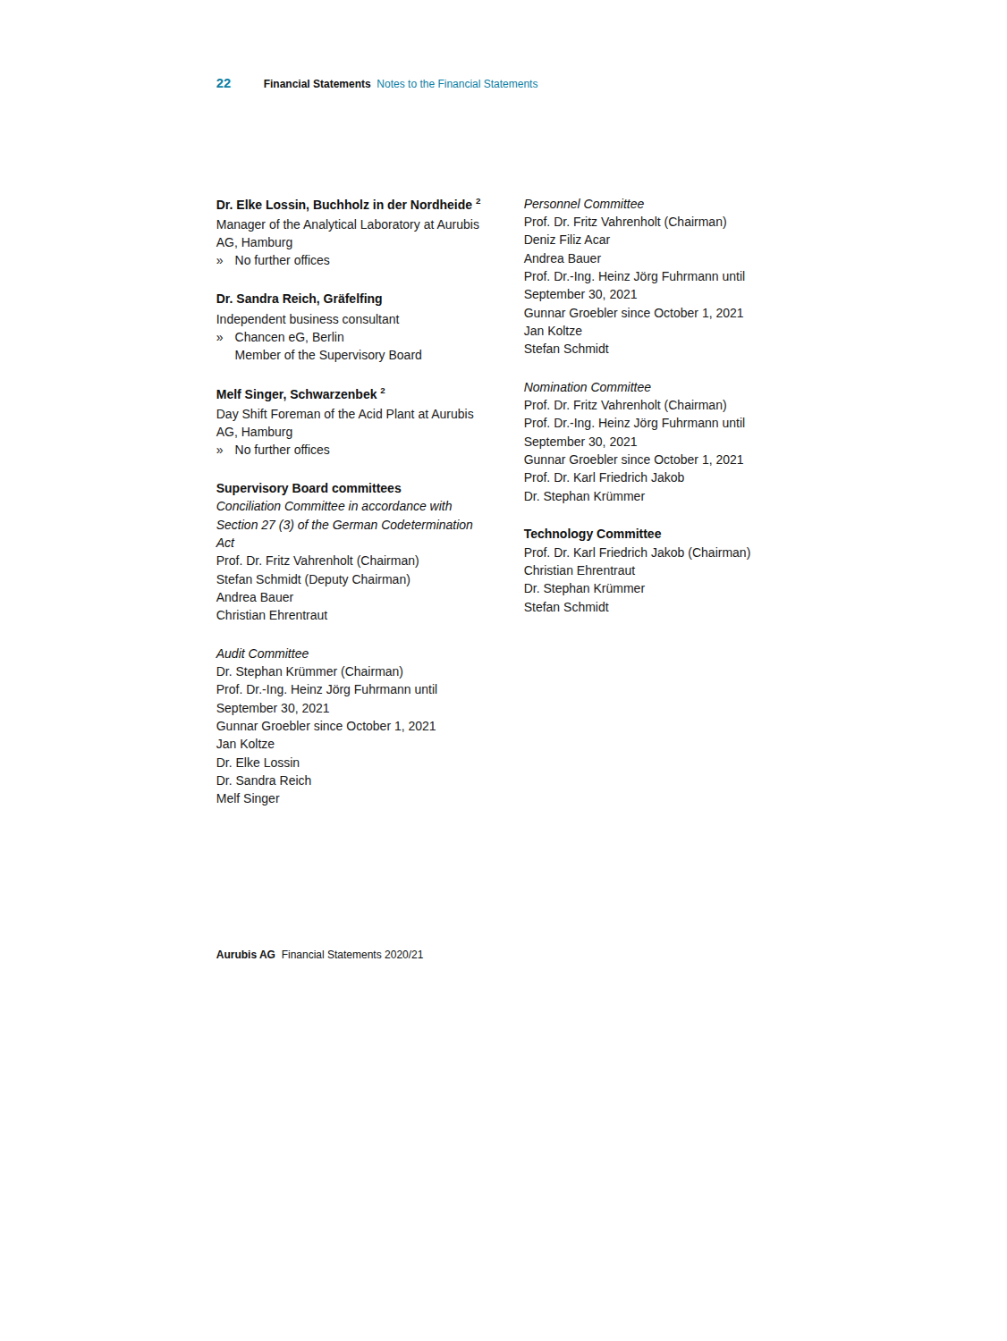22 Financial Statements Notes to the Financial Statements
Dr. Elke Lossin, Buchholz in der Nordheide 2
Manager of the Analytical Laboratory at Aurubis AG, Hamburg
No further offices
Dr. Sandra Reich, Gräfelfing
Independent business consultant
Chancen eG, BerlinMember of the Supervisory Board
Melf Singer, Schwarzenbek 2
Day Shift Foreman of the Acid Plant at Aurubis AG, Hamburg
No further offices
Supervisory Board committees
Conciliation Committee in accordance with
Section 27 (3) of the German Codetermination Act
Prof. Dr. Fritz Vahrenholt (Chairman)
Stefan Schmidt (Deputy Chairman)
Andrea Bauer
Christian Ehrentraut
Audit Committee
Dr. Stephan Krümmer (Chairman)
Prof. Dr.-Ing. Heinz Jörg Fuhrmann until September 30, 2021
Gunnar Groebler since October 1, 2021
Jan Koltze
Dr. Elke Lossin
Dr. Sandra Reich
Melf Singer
Personnel Committee
Prof. Dr. Fritz Vahrenholt (Chairman)
Deniz Filiz Acar
Andrea Bauer
Prof. Dr.-Ing. Heinz Jörg Fuhrmann until September 30, 2021
Gunnar Groebler since October 1, 2021
Jan Koltze
Stefan Schmidt
Nomination Committee
Prof. Dr. Fritz Vahrenholt (Chairman)
Prof. Dr.-Ing. Heinz Jörg Fuhrmann until September 30, 2021
Gunnar Groebler since October 1, 2021
Prof. Dr. Karl Friedrich Jakob
Dr. Stephan Krümmer
Technology Committee
Prof. Dr. Karl Friedrich Jakob (Chairman)
Christian Ehrentraut
Dr. Stephan Krümmer
Stefan Schmidt
Aurubis AG Financial Statements 2020/21